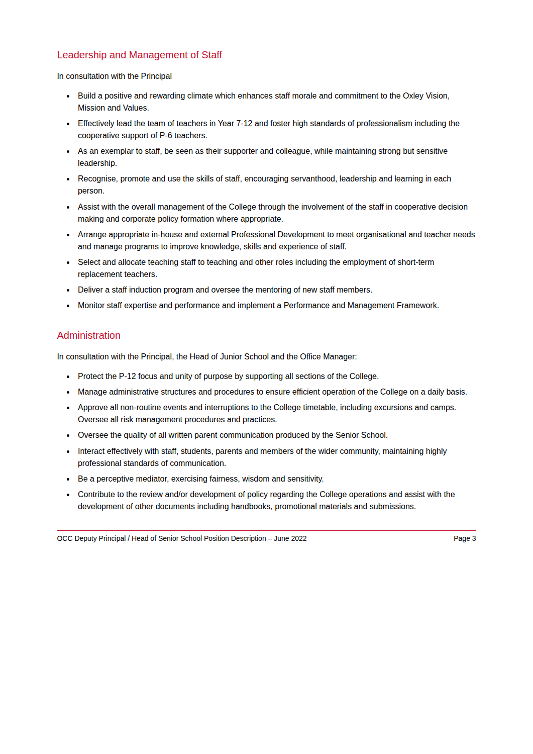Leadership and Management of Staff
In consultation with the Principal
Build a positive and rewarding climate which enhances staff morale and commitment to the Oxley Vision, Mission and Values.
Effectively lead the team of teachers in Year 7-12 and foster high standards of professionalism including the cooperative support of P-6 teachers.
As an exemplar to staff, be seen as their supporter and colleague, while maintaining strong but sensitive leadership.
Recognise, promote and use the skills of staff, encouraging servanthood, leadership and learning in each person.
Assist with the overall management of the College through the involvement of the staff in cooperative decision making and corporate policy formation where appropriate.
Arrange appropriate in-house and external Professional Development to meet organisational and teacher needs and manage programs to improve knowledge, skills and experience of staff.
Select and allocate teaching staff to teaching and other roles including the employment of short-term replacement teachers.
Deliver a staff induction program and oversee the mentoring of new staff members.
Monitor staff expertise and performance and implement a Performance and Management Framework.
Administration
In consultation with the Principal, the Head of Junior School and the Office Manager:
Protect the P-12 focus and unity of purpose by supporting all sections of the College.
Manage administrative structures and procedures to ensure efficient operation of the College on a daily basis.
Approve all non-routine events and interruptions to the College timetable, including excursions and camps. Oversee all risk management procedures and practices.
Oversee the quality of all written parent communication produced by the Senior School.
Interact effectively with staff, students, parents and members of the wider community, maintaining highly professional standards of communication.
Be a perceptive mediator, exercising fairness, wisdom and sensitivity.
Contribute to the review and/or development of policy regarding the College operations and assist with the development of other documents including handbooks, promotional materials and submissions.
OCC Deputy Principal / Head of Senior School Position Description – June 2022 Page 3